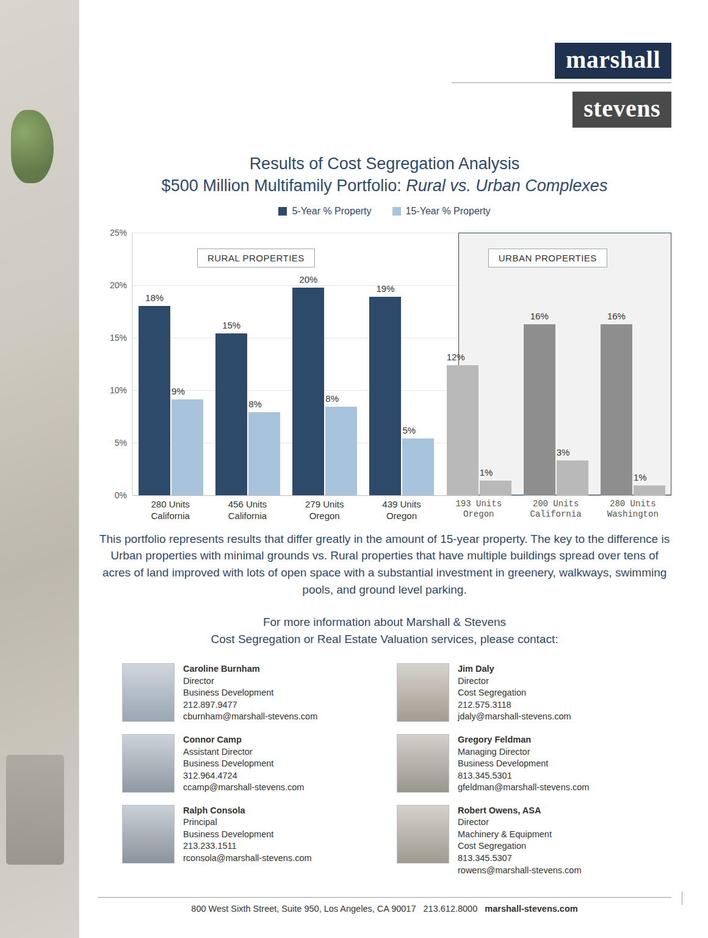marshall
stevens
Results of Cost Segregation Analysis
$500 Million Multifamily Portfolio: Rural vs. Urban Complexes
5-Year % Property 15-Year % Property
25%
20%
15%
10%
5%
0%
RURAL PROPERTIES
URBAN PROPERTIES
18%
9%
15%
8%
20%
8%
19%
5%
12%
1%
16%
3%
16%
1%
280 Units
California
456 Units
California
279 Units
Oregon
439 Units
Oregon
193 Units
Oregon
200 Units
California
280 Units
Washington
This portfolio represents results that differ greatly in the amount of 15-year property. The key to the difference is Urban properties with minimal grounds vs. Rural properties that have multiple buildings spread over tens of acres of land improved with lots of open space with a substantial investment in greenery, walkways, swimming pools, and ground level parking.
For more information about Marshall & Stevens
Cost Segregation or Real Estate Valuation services, please contact:
Caroline Burnham
Director
Business Development
212.897.9477
cburnham@marshall-stevens.com
Jim Daly
Director
Cost Segregation
212.575.3118
jdaly@marshall-stevens.com
Connor Camp
Assistant Director
Business Development
312.964.4724
ccamp@marshall-stevens.com
Gregory Feldman
Managing Director
Business Development
813.345.5301
gfeldman@marshall-stevens.com
Ralph Consola
Principal
Business Development
213.233.1511
rconsola@marshall-stevens.com
Robert Owens, ASA
Director
Machinery & Equipment
Cost Segregation
813.345.5307
rowens@marshall-stevens.com
800 West Sixth Street, Suite 950, Los Angeles, CA 90017 213.612.8000 marshall-stevens.com